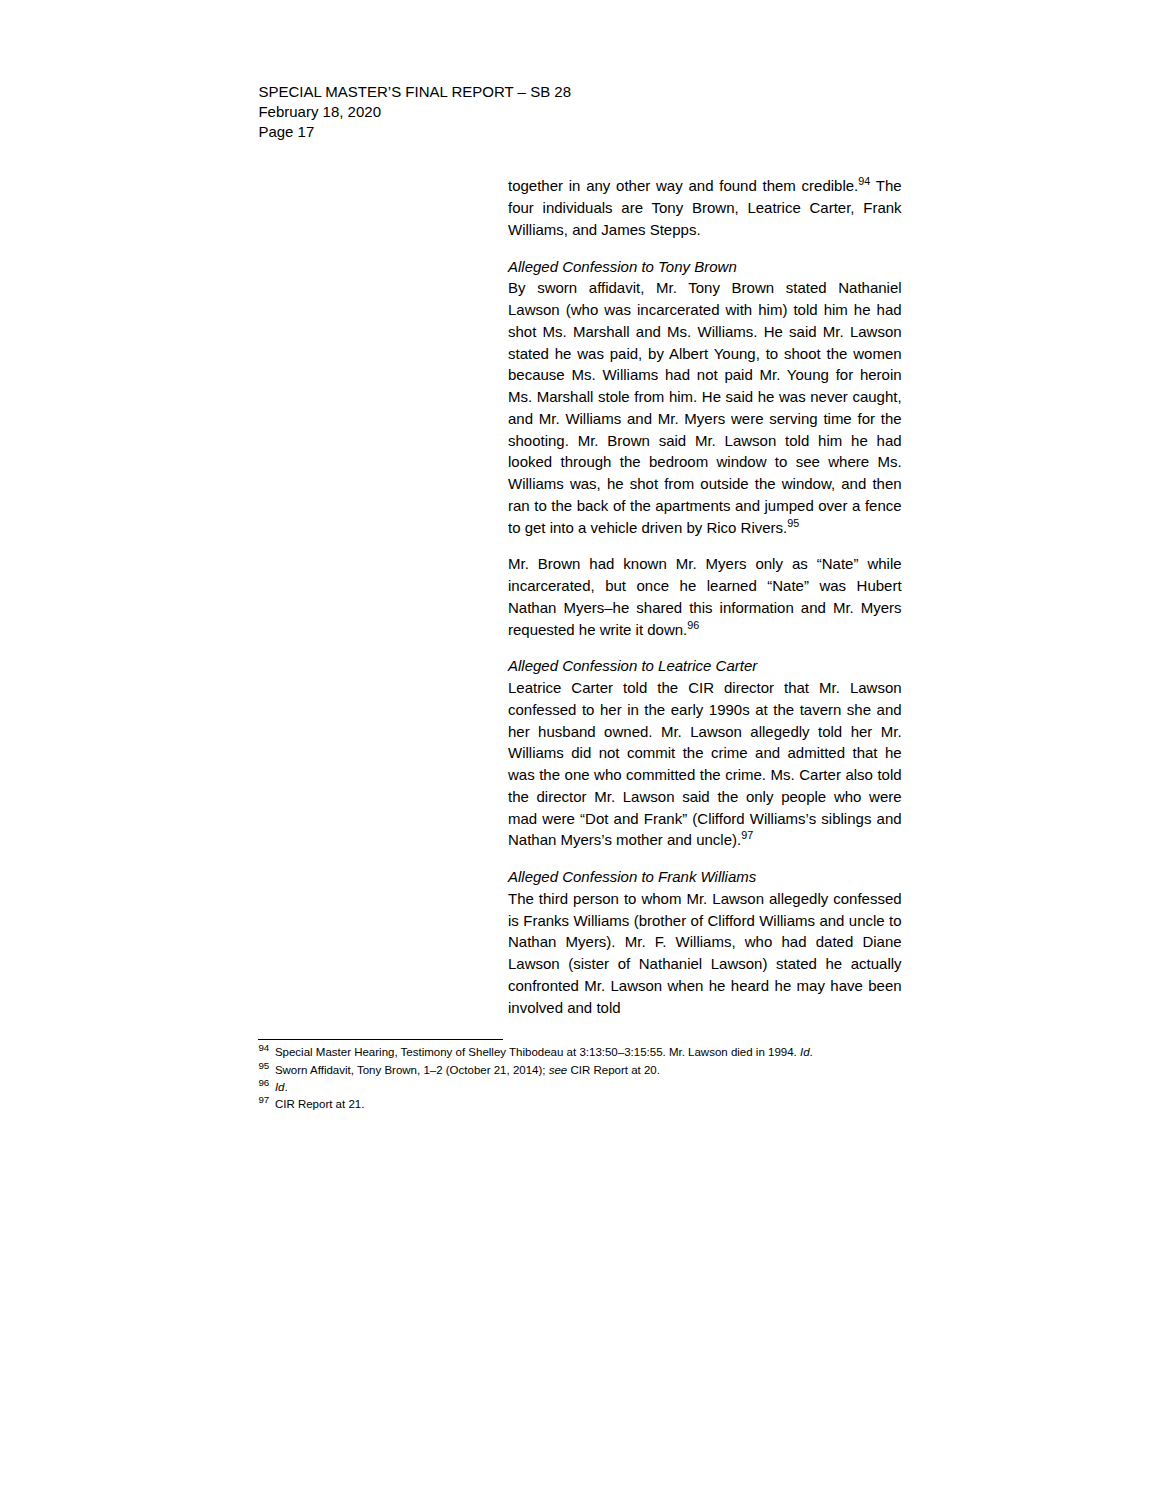SPECIAL MASTER’S FINAL REPORT – SB 28
February 18, 2020
Page 17
together in any other way and found them credible.94 The four individuals are Tony Brown, Leatrice Carter, Frank Williams, and James Stepps.
Alleged Confession to Tony Brown
By sworn affidavit, Mr. Tony Brown stated Nathaniel Lawson (who was incarcerated with him) told him he had shot Ms. Marshall and Ms. Williams. He said Mr. Lawson stated he was paid, by Albert Young, to shoot the women because Ms. Williams had not paid Mr. Young for heroin Ms. Marshall stole from him. He said he was never caught, and Mr. Williams and Mr. Myers were serving time for the shooting. Mr. Brown said Mr. Lawson told him he had looked through the bedroom window to see where Ms. Williams was, he shot from outside the window, and then ran to the back of the apartments and jumped over a fence to get into a vehicle driven by Rico Rivers.95
Mr. Brown had known Mr. Myers only as “Nate” while incarcerated, but once he learned “Nate” was Hubert Nathan Myers–he shared this information and Mr. Myers requested he write it down.96
Alleged Confession to Leatrice Carter
Leatrice Carter told the CIR director that Mr. Lawson confessed to her in the early 1990s at the tavern she and her husband owned. Mr. Lawson allegedly told her Mr. Williams did not commit the crime and admitted that he was the one who committed the crime. Ms. Carter also told the director Mr. Lawson said the only people who were mad were “Dot and Frank” (Clifford Williams’s siblings and Nathan Myers’s mother and uncle).97
Alleged Confession to Frank Williams
The third person to whom Mr. Lawson allegedly confessed is Franks Williams (brother of Clifford Williams and uncle to Nathan Myers). Mr. F. Williams, who had dated Diane Lawson (sister of Nathaniel Lawson) stated he actually confronted Mr. Lawson when he heard he may have been involved and told
94 Special Master Hearing, Testimony of Shelley Thibodeau at 3:13:50–3:15:55. Mr. Lawson died in 1994. Id.
95 Sworn Affidavit, Tony Brown, 1–2 (October 21, 2014); see CIR Report at 20.
96 Id.
97 CIR Report at 21.